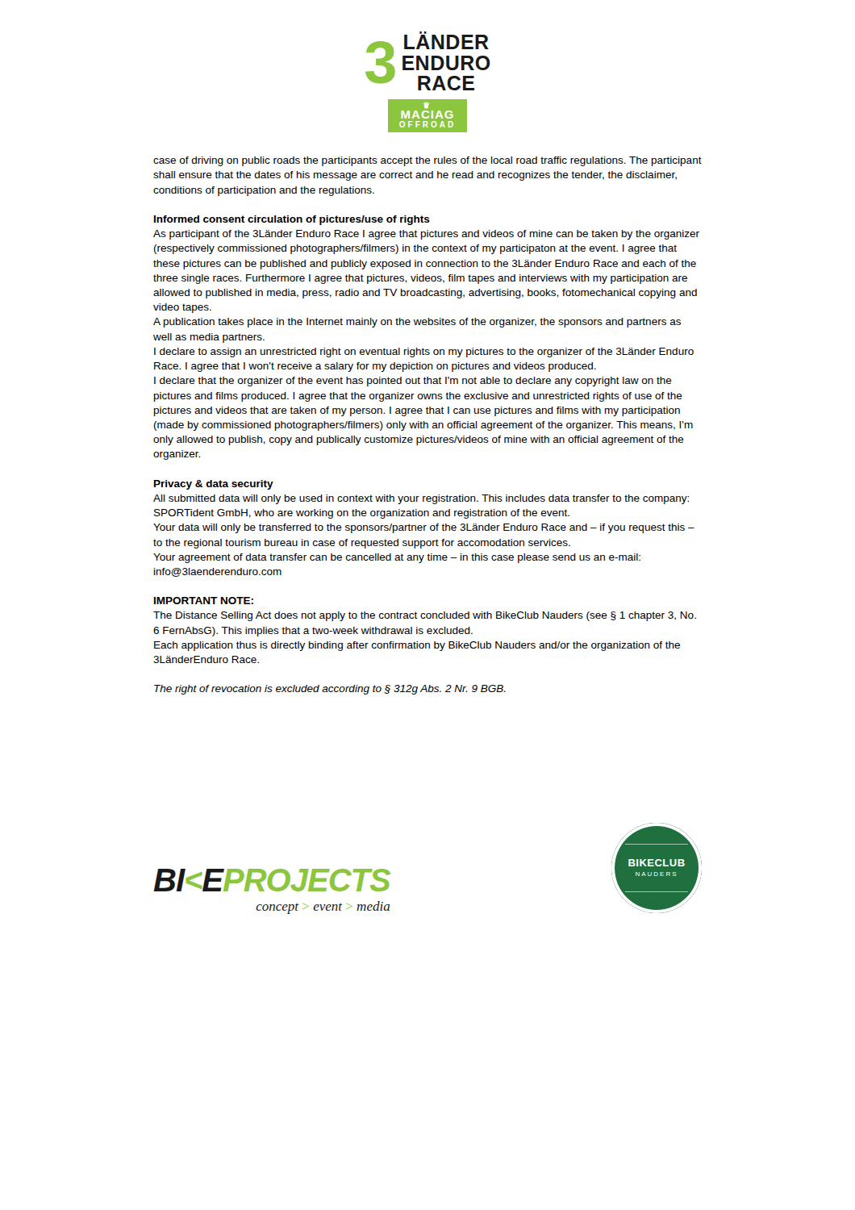3
LÄNDER
ENDURO
RACE
♛ MACIAG OFFROAD
case of driving on public roads the participants accept the rules of the local road traffic regulations. The participant shall ensure that the dates of his message are correct and he read and recognizes the tender, the disclaimer, conditions of participation and the regulations.
Informed consent circulation of pictures/use of rights
As participant of the 3Länder Enduro Race I agree that pictures and videos of mine can be taken by the organizer (respectively commissioned photographers/filmers) in the context of my participaton at the event. I agree that these pictures can be published and publicly exposed in connection to the 3Länder Enduro Race and each of the three single races. Furthermore I agree that pictures, videos, film tapes and interviews with my participation are allowed to published in media, press, radio and TV broadcasting, advertising, books, fotomechanical copying and video tapes.
A publication takes place in the Internet mainly on the websites of the organizer, the sponsors and partners as well as media partners.
I declare to assign an unrestricted right on eventual rights on my pictures to the organizer of the 3Länder Enduro Race. I agree that I won't receive a salary for my depiction on pictures and videos produced.
I declare that the organizer of the event has pointed out that I'm not able to declare any copyright law on the pictures and films produced. I agree that the organizer owns the exclusive and unrestricted rights of use of the pictures and videos that are taken of my person. I agree that I can use pictures and films with my participation (made by commissioned photographers/filmers) only with an official agreement of the organizer. This means, I'm only allowed to publish, copy and publically customize pictures/videos of mine with an official agreement of the organizer.
Privacy & data security
All submitted data will only be used in context with your registration. This includes data transfer to the company: SPORTident GmbH, who are working on the organization and registration of the event.
Your data will only be transferred to the sponsors/partner of the 3Länder Enduro Race and – if you request this – to the regional tourism bureau in case of requested support for accomodation services.
Your agreement of data transfer can be cancelled at any time – in this case please send us an e-mail: info@3laenderenduro.com
IMPORTANT NOTE:
The Distance Selling Act does not apply to the contract concluded with BikeClub Nauders (see § 1 chapter 3, No. 6 FernAbsG). This implies that a two-week withdrawal is excluded.
Each application thus is directly binding after confirmation by BikeClub Nauders and/or the organization of the 3LänderEnduro Race.
The right of revocation is excluded according to § 312g Abs. 2 Nr. 9 BGB.
BI<EPROJECTS
concept > event > media
BIKECLUB
NAUDERS